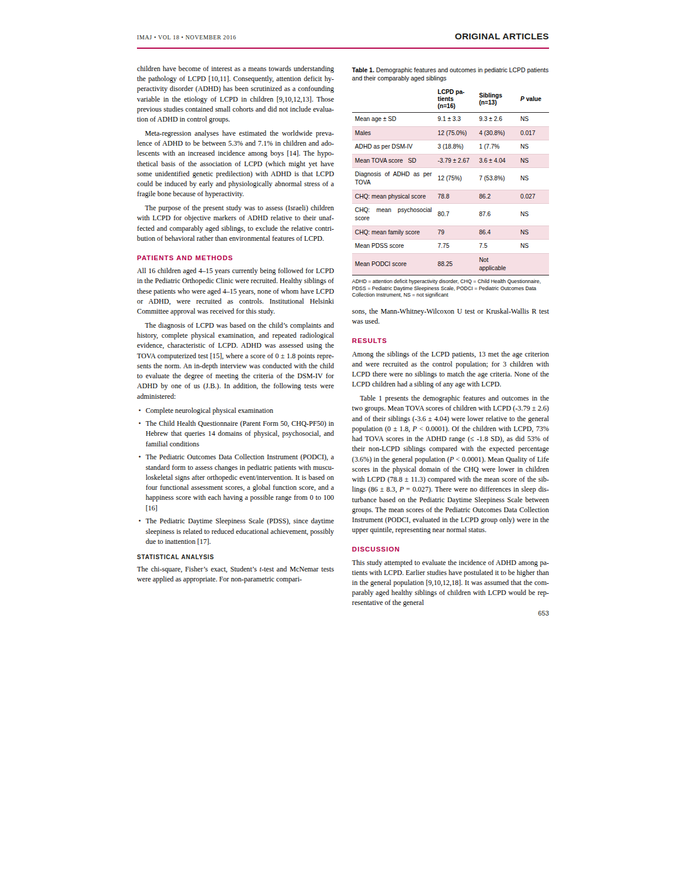IMAJ • VOL 18 • NOVEMBER 2016
ORIGINAL ARTICLES
children have become of interest as a means towards understanding the pathology of LCPD [10,11]. Consequently, attention deficit hyperactivity disorder (ADHD) has been scrutinized as a confounding variable in the etiology of LCPD in children [9,10,12,13]. Those previous studies contained small cohorts and did not include evaluation of ADHD in control groups.
Meta-regression analyses have estimated the worldwide prevalence of ADHD to be between 5.3% and 7.1% in children and adolescents with an increased incidence among boys [14]. The hypothetical basis of the association of LCPD (which might yet have some unidentified genetic predilection) with ADHD is that LCPD could be induced by early and physiologically abnormal stress of a fragile bone because of hyperactivity.
The purpose of the present study was to assess (Israeli) children with LCPD for objective markers of ADHD relative to their unaffected and comparably aged siblings, to exclude the relative contribution of behavioral rather than environmental features of LCPD.
Patients and Methods
All 16 children aged 4–15 years currently being followed for LCPD in the Pediatric Orthopedic Clinic were recruited. Healthy siblings of these patients who were aged 4–15 years, none of whom have LCPD or ADHD, were recruited as controls. Institutional Helsinki Committee approval was received for this study.
The diagnosis of LCPD was based on the child’s complaints and history, complete physical examination, and repeated radiological evidence, characteristic of LCPD. ADHD was assessed using the TOVA computerized test [15], where a score of 0 ± 1.8 points represents the norm. An in-depth interview was conducted with the child to evaluate the degree of meeting the criteria of the DSM-IV for ADHD by one of us (J.B.). In addition, the following tests were administered:
Complete neurological physical examination
The Child Health Questionnaire (Parent Form 50, CHQ-PF50) in Hebrew that queries 14 domains of physical, psychosocial, and familial conditions
The Pediatric Outcomes Data Collection Instrument (PODCI), a standard form to assess changes in pediatric patients with musculoskeletal signs after orthopedic event/intervention. It is based on four functional assessment scores, a global function score, and a happiness score with each having a possible range from 0 to 100 [16]
The Pediatric Daytime Sleepiness Scale (PDSS), since daytime sleepiness is related to reduced educational achievement, possibly due to inattention [17].
Statistical Analysis
The chi-square, Fisher’s exact, Student’s t-test and McNemar tests were applied as appropriate. For non-parametric compari-
Table 1. Demographic features and outcomes in pediatric LCPD patients and their comparably aged siblings
| | LCPD patients (n=16) | Siblings (n=13) | P value |
| --- | --- | --- | --- |
| Mean age ± SD | 9.1 ± 3.3 | 9.3 ± 2.6 | NS |
| Males | 12 (75.0%) | 4 (30.8%) | 0.017 |
| ADHD as per DSM-IV | 3 (18.8%) | 1 (7.7% | NS |
| Mean TOVA score SD | -3.79 ± 2.67 | 3.6 ± 4.04 | NS |
| Diagnosis of ADHD as per TOVA | 12 (75%) | 7 (53.8%) | NS |
| CHQ: mean physical score | 78.8 | 86.2 | 0.027 |
| CHQ: mean psychosocial score | 80.7 | 87.6 | NS |
| CHQ: mean family score | 79 | 86.4 | NS |
| Mean PDSS score | 7.75 | 7.5 | NS |
| Mean PODCI score | 88.25 | Not applicable | |
ADHD = attention deficit hyperactivity disorder, CHQ = Child Health Questionnaire, PDSS = Pediatric Daytime Sleepiness Scale, PODCI = Pediatric Outcomes Data Collection Instrument, NS = not significant
sons, the Mann-Whitney-Wilcoxon U test or Kruskal-Wallis R test was used.
Results
Among the siblings of the LCPD patients, 13 met the age criterion and were recruited as the control population; for 3 children with LCPD there were no siblings to match the age criteria. None of the LCPD children had a sibling of any age with LCPD.
Table 1 presents the demographic features and outcomes in the two groups. Mean TOVA scores of children with LCPD (-3.79 ± 2.6) and of their siblings (-3.6 ± 4.04) were lower relative to the general population (0 ± 1.8, P < 0.0001). Of the children with LCPD, 73% had TOVA scores in the ADHD range (≤ -1.8 SD), as did 53% of their non-LCPD siblings compared with the expected percentage (3.6%) in the general population (P < 0.0001). Mean Quality of Life scores in the physical domain of the CHQ were lower in children with LCPD (78.8 ± 11.3) compared with the mean score of the siblings (86 ± 8.3, P = 0.027). There were no differences in sleep disturbance based on the Pediatric Daytime Sleepiness Scale between groups. The mean scores of the Pediatric Outcomes Data Collection Instrument (PODCI, evaluated in the LCPD group only) were in the upper quintile, representing near normal status.
Discussion
This study attempted to evaluate the incidence of ADHD among patients with LCPD. Earlier studies have postulated it to be higher than in the general population [9,10,12,18]. It was assumed that the comparably aged healthy siblings of children with LCPD would be representative of the general
653